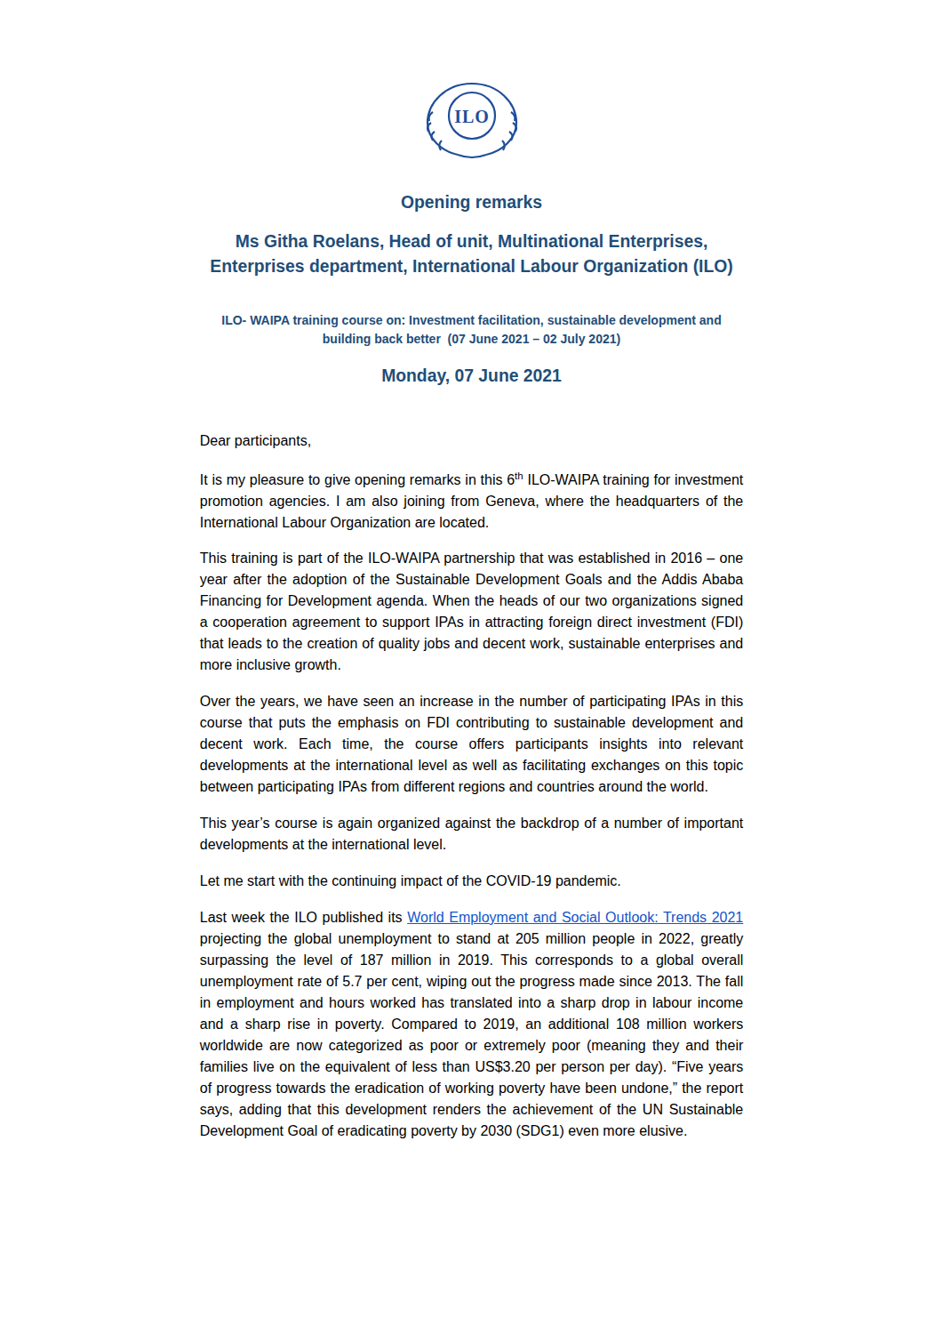ILO
Opening remarks
Ms Githa Roelans, Head of unit, Multinational Enterprises, Enterprises department, International Labour Organization (ILO)
ILO- WAIPA training course on: Investment facilitation, sustainable development and building back better (07 June 2021 – 02 July 2021)
Monday, 07 June 2021
Dear participants,
It is my pleasure to give opening remarks in this 6th ILO-WAIPA training for investment promotion agencies. I am also joining from Geneva, where the headquarters of the International Labour Organization are located.
This training is part of the ILO-WAIPA partnership that was established in 2016 – one year after the adoption of the Sustainable Development Goals and the Addis Ababa Financing for Development agenda. When the heads of our two organizations signed a cooperation agreement to support IPAs in attracting foreign direct investment (FDI) that leads to the creation of quality jobs and decent work, sustainable enterprises and more inclusive growth.
Over the years, we have seen an increase in the number of participating IPAs in this course that puts the emphasis on FDI contributing to sustainable development and decent work. Each time, the course offers participants insights into relevant developments at the international level as well as facilitating exchanges on this topic between participating IPAs from different regions and countries around the world.
This year’s course is again organized against the backdrop of a number of important developments at the international level.
Let me start with the continuing impact of the COVID-19 pandemic.
Last week the ILO published its World Employment and Social Outlook: Trends 2021 projecting the global unemployment to stand at 205 million people in 2022, greatly surpassing the level of 187 million in 2019. This corresponds to a global overall unemployment rate of 5.7 per cent, wiping out the progress made since 2013. The fall in employment and hours worked has translated into a sharp drop in labour income and a sharp rise in poverty. Compared to 2019, an additional 108 million workers worldwide are now categorized as poor or extremely poor (meaning they and their families live on the equivalent of less than US$3.20 per person per day). “Five years of progress towards the eradication of working poverty have been undone,” the report says, adding that this development renders the achievement of the UN Sustainable Development Goal of eradicating poverty by 2030 (SDG1) even more elusive.